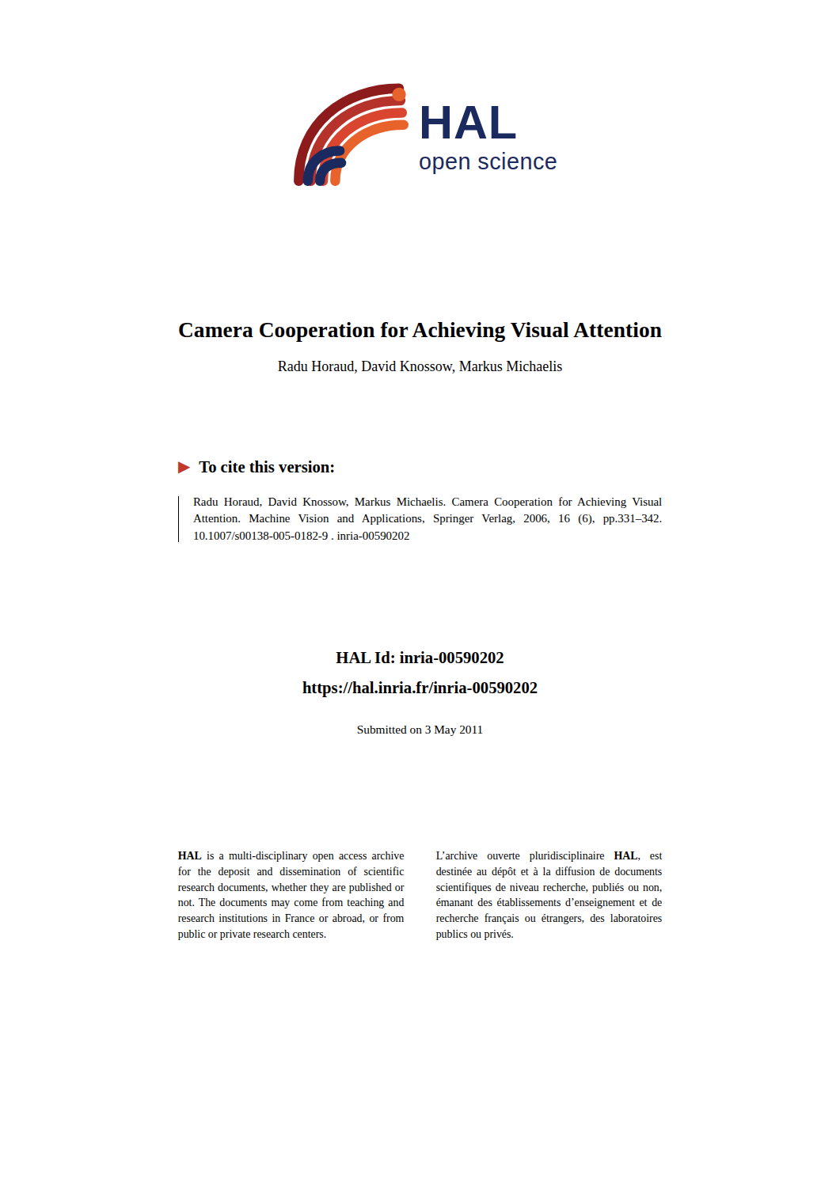HAL open science HAL open science
Camera Cooperation for Achieving Visual Attention
Radu Horaud, David Knossow, Markus Michaelis
▶
To cite this version:
Radu Horaud, David Knossow, Markus Michaelis. Camera Cooperation for Achieving Visual Attention. Machine Vision and Applications, Springer Verlag, 2006, 16 (6), pp.331–342. 10.1007/s00138-005-0182-9 . inria-00590202
HAL Id: inria-00590202
https://hal.inria.fr/inria-00590202
Submitted on 3 May 2011
HAL is a multi-disciplinary open access archive for the deposit and dissemination of scientific research documents, whether they are published or not. The documents may come from teaching and research institutions in France or abroad, or from public or private research centers.
L’archive ouverte pluridisciplinaire HAL, est destinée au dépôt et à la diffusion de documents scientifiques de niveau recherche, publiés ou non, émanant des établissements d’enseignement et de recherche français ou étrangers, des laboratoires publics ou privés.